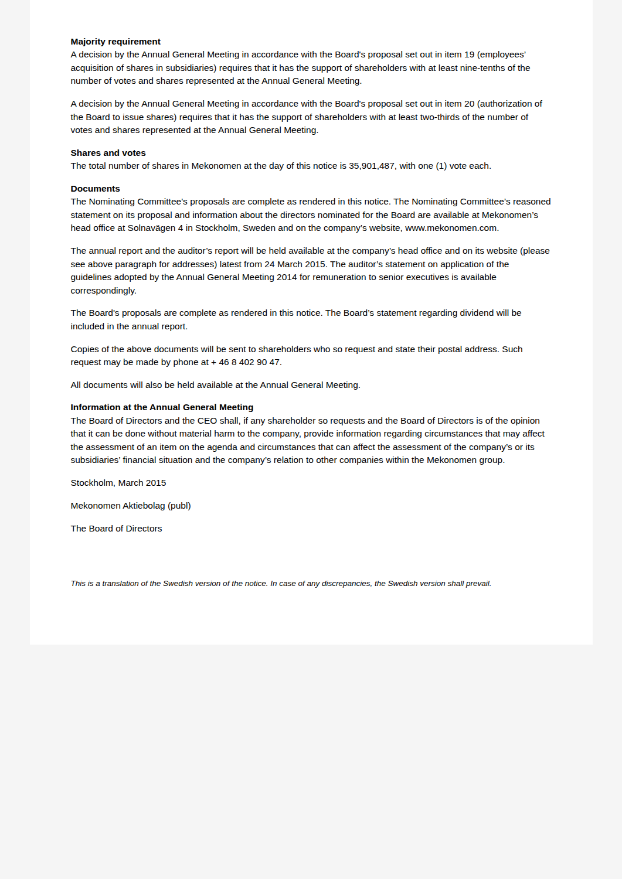Majority requirement
A decision by the Annual General Meeting in accordance with the Board's proposal set out in item 19 (employees’ acquisition of shares in subsidiaries) requires that it has the support of shareholders with at least nine-tenths of the number of votes and shares represented at the Annual General Meeting.
A decision by the Annual General Meeting in accordance with the Board's proposal set out in item 20 (authorization of the Board to issue shares) requires that it has the support of shareholders with at least two-thirds of the number of votes and shares represented at the Annual General Meeting.
Shares and votes
The total number of shares in Mekonomen at the day of this notice is 35,901,487, with one (1) vote each.
Documents
The Nominating Committee's proposals are complete as rendered in this notice. The Nominating Committee’s reasoned statement on its proposal and information about the directors nominated for the Board are available at Mekonomen’s head office at Solnavägen 4 in Stockholm, Sweden and on the company’s website, www.mekonomen.com.
The annual report and the auditor’s report will be held available at the company’s head office and on its website (please see above paragraph for addresses) latest from 24 March 2015. The auditor’s statement on application of the guidelines adopted by the Annual General Meeting 2014 for remuneration to senior executives is available correspondingly.
The Board's proposals are complete as rendered in this notice. The Board’s statement regarding dividend will be included in the annual report.
Copies of the above documents will be sent to shareholders who so request and state their postal address. Such request may be made by phone at + 46 8 402 90 47.
All documents will also be held available at the Annual General Meeting.
Information at the Annual General Meeting
The Board of Directors and the CEO shall, if any shareholder so requests and the Board of Directors is of the opinion that it can be done without material harm to the company, provide information regarding circumstances that may affect the assessment of an item on the agenda and circumstances that can affect the assessment of the company’s or its subsidiaries’ financial situation and the company’s relation to other companies within the Mekonomen group.
Stockholm, March 2015
Mekonomen Aktiebolag (publ)
The Board of Directors
This is a translation of the Swedish version of the notice. In case of any discrepancies, the Swedish version shall prevail.